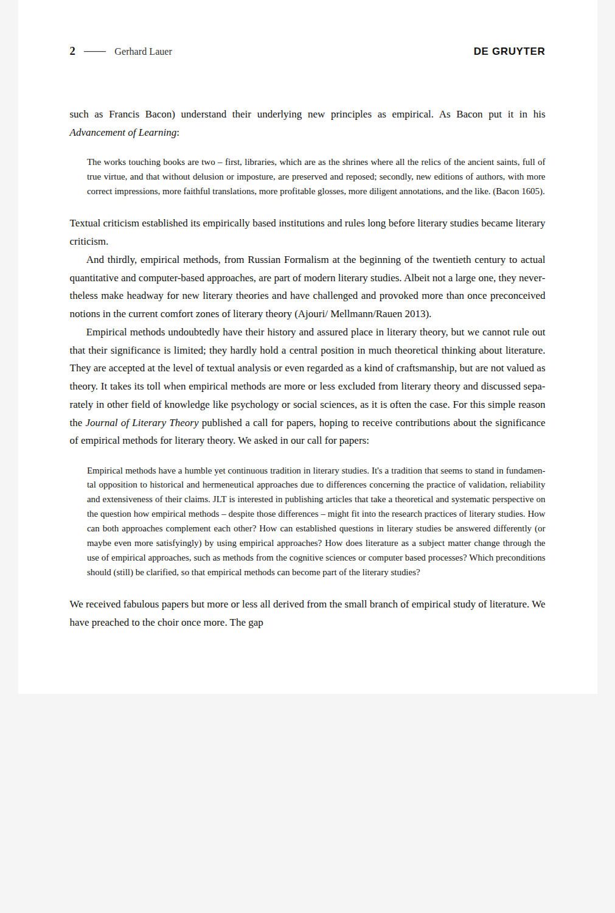2 Gerhard Lauer DE GRUYTER
such as Francis Bacon) understand their underlying new principles as empirical. As Bacon put it in his Advancement of Learning:
The works touching books are two – first, libraries, which are as the shrines where all the relics of the ancient saints, full of true virtue, and that without delusion or imposture, are preserved and reposed; secondly, new editions of authors, with more correct impressions, more faithful translations, more profitable glosses, more diligent annotations, and the like. (Bacon 1605).
Textual criticism established its empirically based institutions and rules long before literary studies became literary criticism.
And thirdly, empirical methods, from Russian Formalism at the beginning of the twentieth century to actual quantitative and computer-based approaches, are part of modern literary studies. Albeit not a large one, they nevertheless make headway for new literary theories and have challenged and provoked more than once preconceived notions in the current comfort zones of literary theory (Ajouri/ Mellmann/Rauen 2013).
Empirical methods undoubtedly have their history and assured place in literary theory, but we cannot rule out that their significance is limited; they hardly hold a central position in much theoretical thinking about literature. They are accepted at the level of textual analysis or even regarded as a kind of craftsmanship, but are not valued as theory. It takes its toll when empirical methods are more or less excluded from literary theory and discussed separately in other field of knowledge like psychology or social sciences, as it is often the case. For this simple reason the Journal of Literary Theory published a call for papers, hoping to receive contributions about the significance of empirical methods for literary theory. We asked in our call for papers:
Empirical methods have a humble yet continuous tradition in literary studies. It's a tradition that seems to stand in fundamental opposition to historical and hermeneutical approaches due to differences concerning the practice of validation, reliability and extensiveness of their claims. JLT is interested in publishing articles that take a theoretical and systematic perspective on the question how empirical methods – despite those differences – might fit into the research practices of literary studies. How can both approaches complement each other? How can established questions in literary studies be answered differently (or maybe even more satisfyingly) by using empirical approaches? How does literature as a subject matter change through the use of empirical approaches, such as methods from the cognitive sciences or computer based processes? Which preconditions should (still) be clarified, so that empirical methods can become part of the literary studies?
We received fabulous papers but more or less all derived from the small branch of empirical study of literature. We have preached to the choir once more. The gap